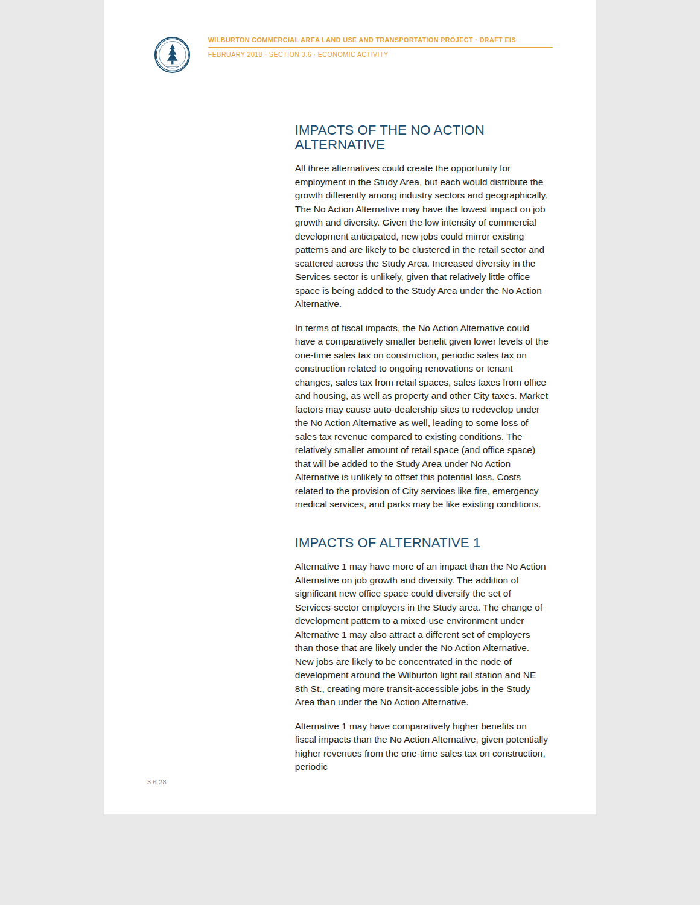Wilburton Commercial Area Land Use and Transportation Project · Draft EIS
February 2018 · Section 3.6 · Economic Activity
Impacts of the No Action Alternative
All three alternatives could create the opportunity for employment in the Study Area, but each would distribute the growth differently among industry sectors and geographically. The No Action Alternative may have the lowest impact on job growth and diversity. Given the low intensity of commercial development anticipated, new jobs could mirror existing patterns and are likely to be clustered in the retail sector and scattered across the Study Area. Increased diversity in the Services sector is unlikely, given that relatively little office space is being added to the Study Area under the No Action Alternative.
In terms of fiscal impacts, the No Action Alternative could have a comparatively smaller benefit given lower levels of the one-time sales tax on construction, periodic sales tax on construction related to ongoing renovations or tenant changes, sales tax from retail spaces, sales taxes from office and housing, as well as property and other City taxes. Market factors may cause auto-dealership sites to redevelop under the No Action Alternative as well, leading to some loss of sales tax revenue compared to existing conditions. The relatively smaller amount of retail space (and office space) that will be added to the Study Area under No Action Alternative is unlikely to offset this potential loss. Costs related to the provision of City services like fire, emergency medical services, and parks may be like existing conditions.
Impacts of Alternative 1
Alternative 1 may have more of an impact than the No Action Alternative on job growth and diversity. The addition of significant new office space could diversify the set of Services-sector employers in the Study area. The change of development pattern to a mixed-use environment under Alternative 1 may also attract a different set of employers than those that are likely under the No Action Alternative. New jobs are likely to be concentrated in the node of development around the Wilburton light rail station and NE 8th St., creating more transit-accessible jobs in the Study Area than under the No Action Alternative.
Alternative 1 may have comparatively higher benefits on fiscal impacts than the No Action Alternative, given potentially higher revenues from the one-time sales tax on construction, periodic
3.6.28